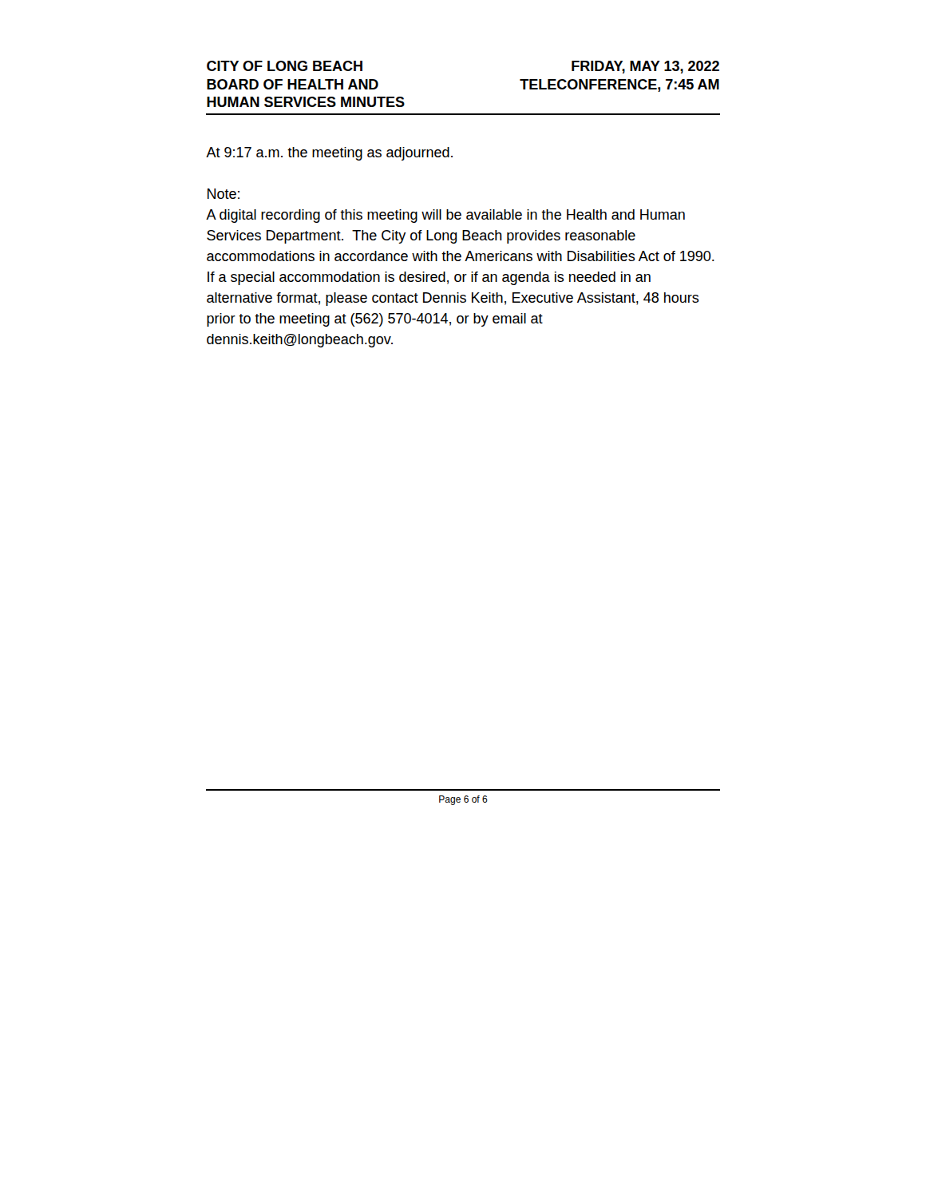| CITY OF LONG BEACH | FRIDAY, MAY 13, 2022 |
| BOARD OF HEALTH AND | TELECONFERENCE, 7:45 AM |
| HUMAN SERVICES MINUTES | |
At 9:17 a.m. the meeting as adjourned.
Note:
A digital recording of this meeting will be available in the Health and Human Services Department. The City of Long Beach provides reasonable accommodations in accordance with the Americans with Disabilities Act of 1990. If a special accommodation is desired, or if an agenda is needed in an alternative format, please contact Dennis Keith, Executive Assistant, 48 hours prior to the meeting at (562) 570-4014, or by email at dennis.keith@longbeach.gov.
Page 6 of 6